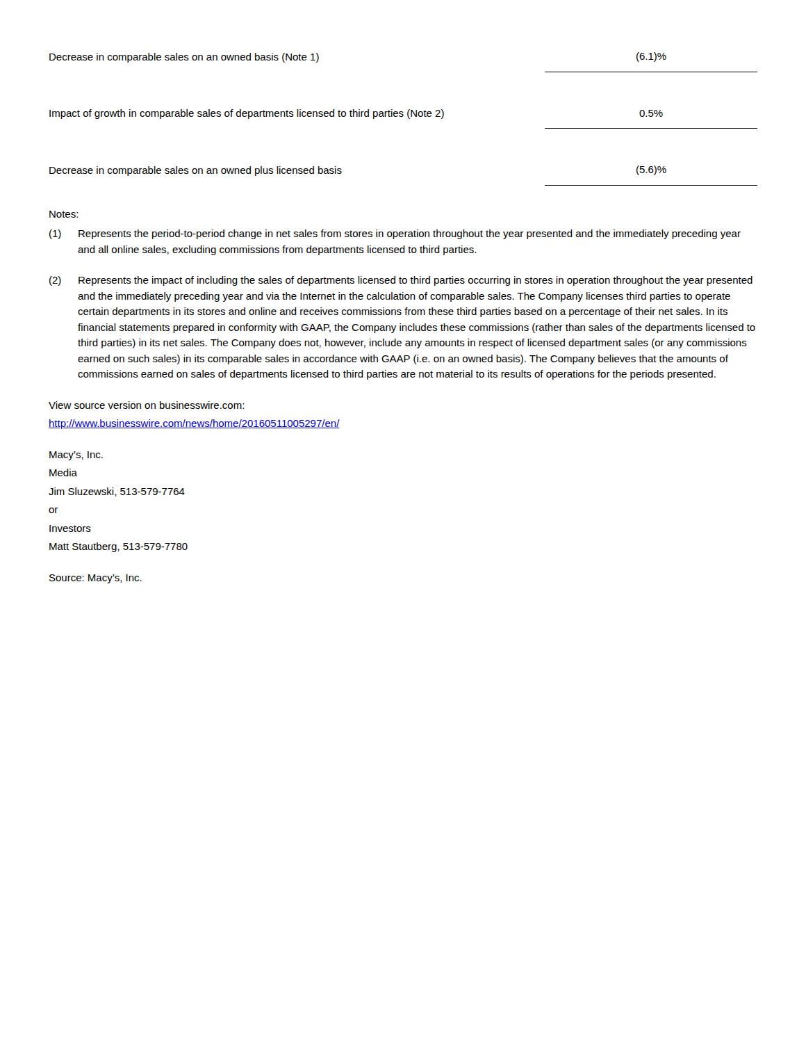| Decrease in comparable sales on an owned basis (Note 1) | (6.1)% |
| Impact of growth in comparable sales of departments licensed to third parties (Note 2) | 0.5% |
| Decrease in comparable sales on an owned plus licensed basis | (5.6)% |
Notes:
(1) Represents the period-to-period change in net sales from stores in operation throughout the year presented and the immediately preceding year and all online sales, excluding commissions from departments licensed to third parties.
(2) Represents the impact of including the sales of departments licensed to third parties occurring in stores in operation throughout the year presented and the immediately preceding year and via the Internet in the calculation of comparable sales. The Company licenses third parties to operate certain departments in its stores and online and receives commissions from these third parties based on a percentage of their net sales. In its financial statements prepared in conformity with GAAP, the Company includes these commissions (rather than sales of the departments licensed to third parties) in its net sales. The Company does not, however, include any amounts in respect of licensed department sales (or any commissions earned on such sales) in its comparable sales in accordance with GAAP (i.e. on an owned basis). The Company believes that the amounts of commissions earned on sales of departments licensed to third parties are not material to its results of operations for the periods presented.
View source version on businesswire.com:
http://www.businesswire.com/news/home/20160511005297/en/
Macy’s, Inc.
Media
Jim Sluzewski, 513-579-7764
or
Investors
Matt Stautberg, 513-579-7780
Source: Macy’s, Inc.